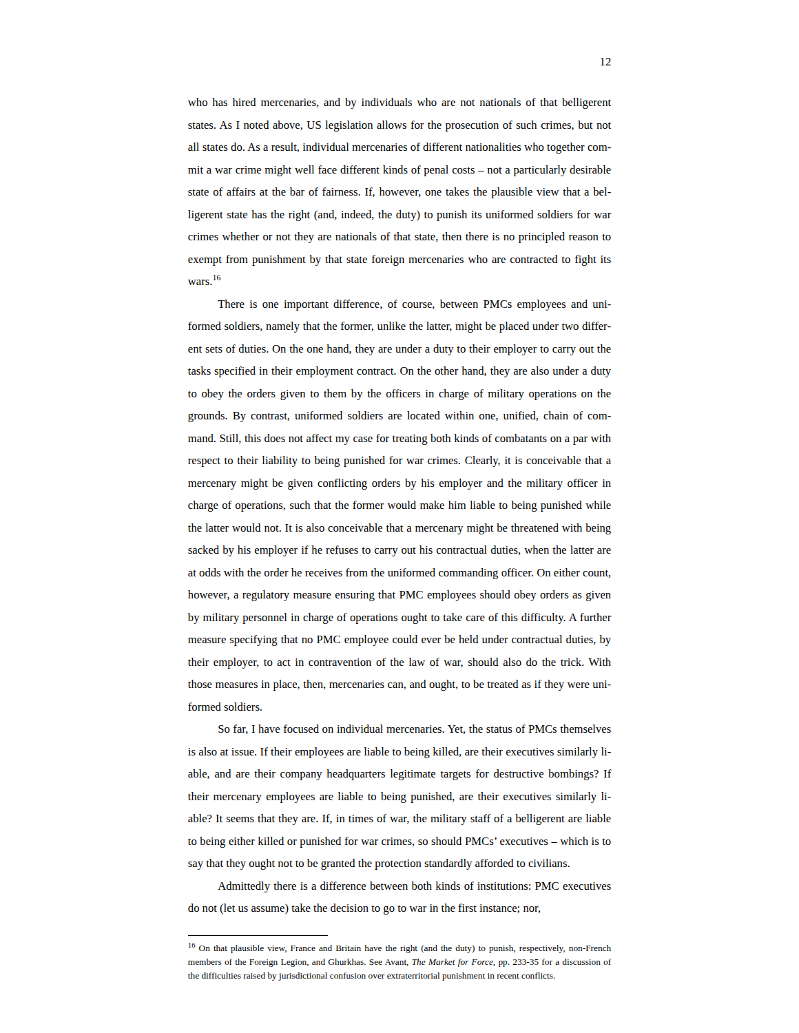12
who has hired mercenaries, and by individuals who are not nationals of that belligerent states. As I noted above, US legislation allows for the prosecution of such crimes, but not all states do. As a result, individual mercenaries of different nationalities who together commit a war crime might well face different kinds of penal costs – not a particularly desirable state of affairs at the bar of fairness. If, however, one takes the plausible view that a belligerent state has the right (and, indeed, the duty) to punish its uniformed soldiers for war crimes whether or not they are nationals of that state, then there is no principled reason to exempt from punishment by that state foreign mercenaries who are contracted to fight its wars.16
There is one important difference, of course, between PMCs employees and uniformed soldiers, namely that the former, unlike the latter, might be placed under two different sets of duties. On the one hand, they are under a duty to their employer to carry out the tasks specified in their employment contract. On the other hand, they are also under a duty to obey the orders given to them by the officers in charge of military operations on the grounds. By contrast, uniformed soldiers are located within one, unified, chain of command. Still, this does not affect my case for treating both kinds of combatants on a par with respect to their liability to being punished for war crimes. Clearly, it is conceivable that a mercenary might be given conflicting orders by his employer and the military officer in charge of operations, such that the former would make him liable to being punished while the latter would not. It is also conceivable that a mercenary might be threatened with being sacked by his employer if he refuses to carry out his contractual duties, when the latter are at odds with the order he receives from the uniformed commanding officer. On either count, however, a regulatory measure ensuring that PMC employees should obey orders as given by military personnel in charge of operations ought to take care of this difficulty. A further measure specifying that no PMC employee could ever be held under contractual duties, by their employer, to act in contravention of the law of war, should also do the trick. With those measures in place, then, mercenaries can, and ought, to be treated as if they were uniformed soldiers.
So far, I have focused on individual mercenaries. Yet, the status of PMCs themselves is also at issue. If their employees are liable to being killed, are their executives similarly liable, and are their company headquarters legitimate targets for destructive bombings? If their mercenary employees are liable to being punished, are their executives similarly liable? It seems that they are. If, in times of war, the military staff of a belligerent are liable to being either killed or punished for war crimes, so should PMCs’ executives – which is to say that they ought not to be granted the protection standardly afforded to civilians.
Admittedly there is a difference between both kinds of institutions: PMC executives do not (let us assume) take the decision to go to war in the first instance; nor,
16 On that plausible view, France and Britain have the right (and the duty) to punish, respectively, non-French members of the Foreign Legion, and Ghurkhas. See Avant, The Market for Force, pp. 233-35 for a discussion of the difficulties raised by jurisdictional confusion over extraterritorial punishment in recent conflicts.